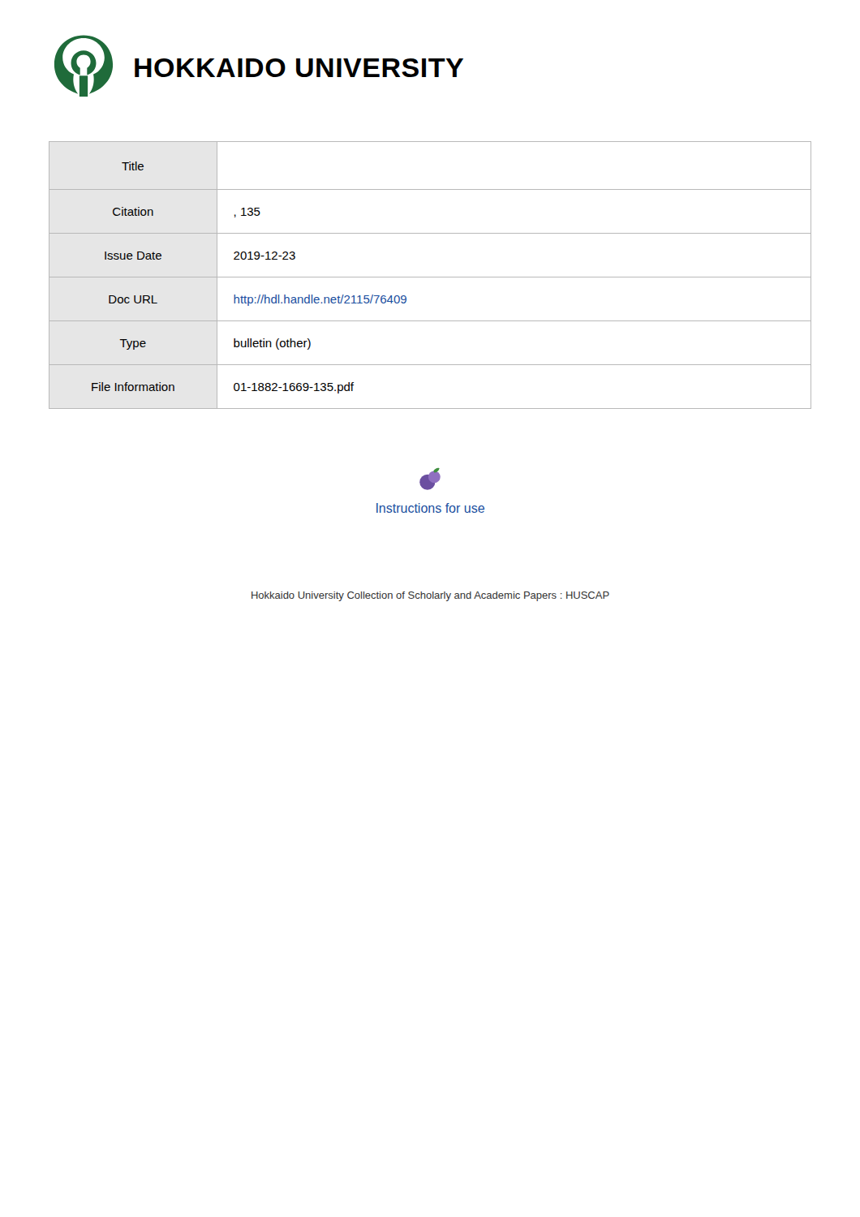HOKKAIDO UNIVERSITY
| Title | |
| Citation | , 135 |
| Issue Date | 2019-12-23 |
| Doc URL | http://hdl.handle.net/2115/76409 |
| Type | bulletin (other) |
| File Information | 01-1882-1669-135.pdf |
Instructions for use
Hokkaido University Collection of Scholarly and Academic Papers : HUSCAP